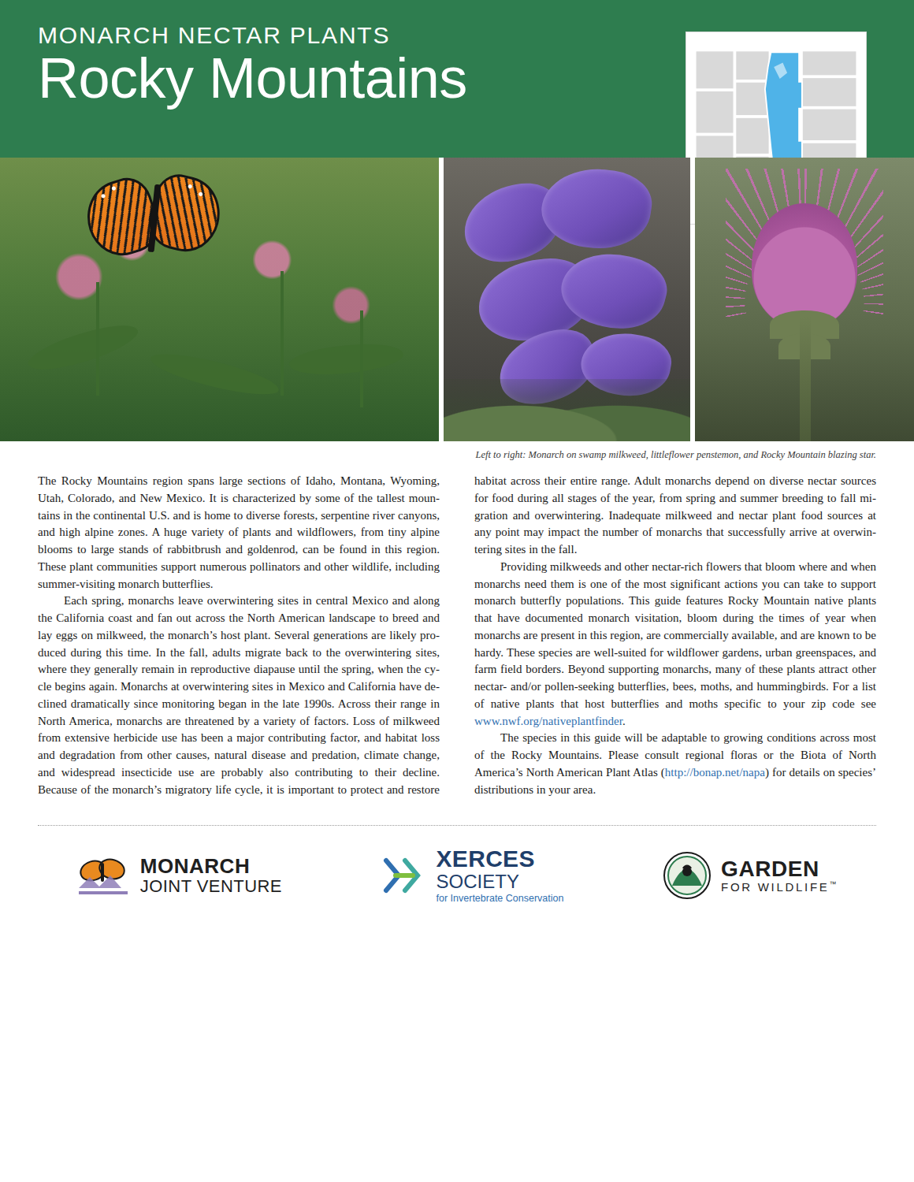Monarch Nectar Plants
Rocky Mountains
Left to right: Monarch on swamp milkweed, littleflower penstemon, and Rocky Mountain blazing star.
The Rocky Mountains region spans large sections of Idaho, Montana, Wyoming, Utah, Colorado, and New Mexico. It is characterized by some of the tallest mountains in the continental U.S. and is home to diverse forests, serpentine river canyons, and high alpine zones. A huge variety of plants and wildflowers, from tiny alpine blooms to large stands of rabbitbrush and goldenrod, can be found in this region. These plant communities support numerous pollinators and other wildlife, including summer-visiting monarch butterflies.
Each spring, monarchs leave overwintering sites in central Mexico and along the California coast and fan out across the North American landscape to breed and lay eggs on milkweed, the monarch’s host plant. Several generations are likely produced during this time. In the fall, adults migrate back to the overwintering sites, where they generally remain in reproductive diapause until the spring, when the cycle begins again. Monarchs at overwintering sites in Mexico and California have declined dramatically since monitoring began in the late 1990s. Across their range in North America, monarchs are threatened by a variety of factors. Loss of milkweed from extensive herbicide use has been a major contributing factor, and habitat loss and degradation from other causes, natural disease and predation, climate change, and widespread insecticide use are probably also contributing to their decline. Because of the monarch’s migratory life cycle, it is important to protect and restore habitat across their entire range. Adult monarchs depend on diverse nectar sources for food during all stages of the year, from spring and summer breeding to fall migration and overwintering. Inadequate milkweed and nectar plant food sources at any point may impact the number of monarchs that successfully arrive at overwintering sites in the fall.
Providing milkweeds and other nectar-rich flowers that bloom where and when monarchs need them is one of the most significant actions you can take to support monarch butterfly populations. This guide features Rocky Mountain native plants that have documented monarch visitation, bloom during the times of year when monarchs are present in this region, are commercially available, and are known to be hardy. These species are well-suited for wildflower gardens, urban greenspaces, and farm field borders. Beyond supporting monarchs, many of these plants attract other nectar- and/or pollen-seeking butterflies, bees, moths, and hummingbirds. For a list of native plants that host butterflies and moths specific to your zip code see www.nwf.org/nativeplantfinder.
The species in this guide will be adaptable to growing conditions across most of the Rocky Mountains. Please consult regional floras or the Biota of North America’s North American Plant Atlas (http://bonap.net/napa) for details on species’ distributions in your area.
MONARCH
JOINT VENTURE
XERCES
SOCIETY
for Invertebrate Conservation
GARDEN
FOR WILDLIFE™